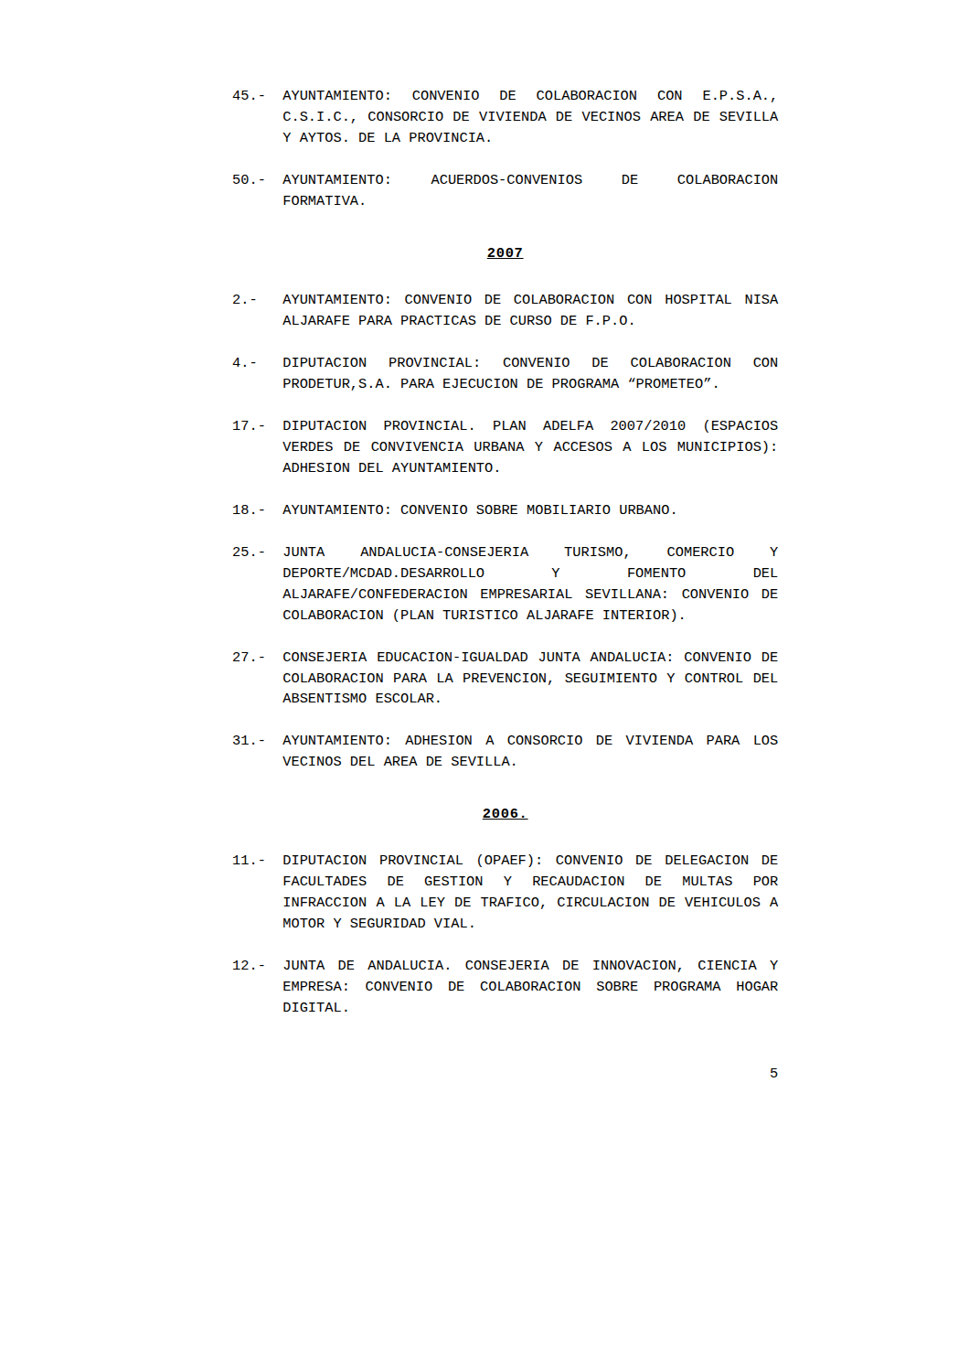45.- AYUNTAMIENTO: CONVENIO DE COLABORACION CON E.P.S.A., C.S.I.C., CONSORCIO DE VIVIENDA DE VECINOS AREA DE SEVILLA Y AYTOS. DE LA PROVINCIA.
50.- AYUNTAMIENTO: ACUERDOS-CONVENIOS DE COLABORACION FORMATIVA.
2007
2.- AYUNTAMIENTO: CONVENIO DE COLABORACION CON HOSPITAL NISA ALJARAFE PARA PRACTICAS DE CURSO DE F.P.O.
4.- DIPUTACION PROVINCIAL: CONVENIO DE COLABORACION CON PRODETUR,S.A. PARA EJECUCION DE PROGRAMA “PROMETEO”.
17.- DIPUTACION PROVINCIAL. PLAN ADELFA 2007/2010 (ESPACIOS VERDES DE CONVIVENCIA URBANA Y ACCESOS A LOS MUNICIPIOS): ADHESION DEL AYUNTAMIENTO.
18.- AYUNTAMIENTO: CONVENIO SOBRE MOBILIARIO URBANO.
25.- JUNTA ANDALUCIA-CONSEJERIA TURISMO, COMERCIO Y DEPORTE/MCDAD.DESARROLLO Y FOMENTO DEL ALJARAFE/CONFEDERACION EMPRESARIAL SEVILLANA: CONVENIO DE COLABORACION (PLAN TURISTICO ALJARAFE INTERIOR).
27.- CONSEJERIA EDUCACION-IGUALDAD JUNTA ANDALUCIA: CONVENIO DE COLABORACION PARA LA PREVENCION, SEGUIMIENTO Y CONTROL DEL ABSENTISMO ESCOLAR.
31.- AYUNTAMIENTO: ADHESION A CONSORCIO DE VIVIENDA PARA LOS VECINOS DEL AREA DE SEVILLA.
2006.
11.- DIPUTACION PROVINCIAL (OPAEF): CONVENIO DE DELEGACION DE FACULTADES DE GESTION Y RECAUDACION DE MULTAS POR INFRACCION A LA LEY DE TRAFICO, CIRCULACION DE VEHICULOS A MOTOR Y SEGURIDAD VIAL.
12.- JUNTA DE ANDALUCIA. CONSEJERIA DE INNOVACION, CIENCIA Y EMPRESA: CONVENIO DE COLABORACION SOBRE PROGRAMA HOGAR DIGITAL.
5